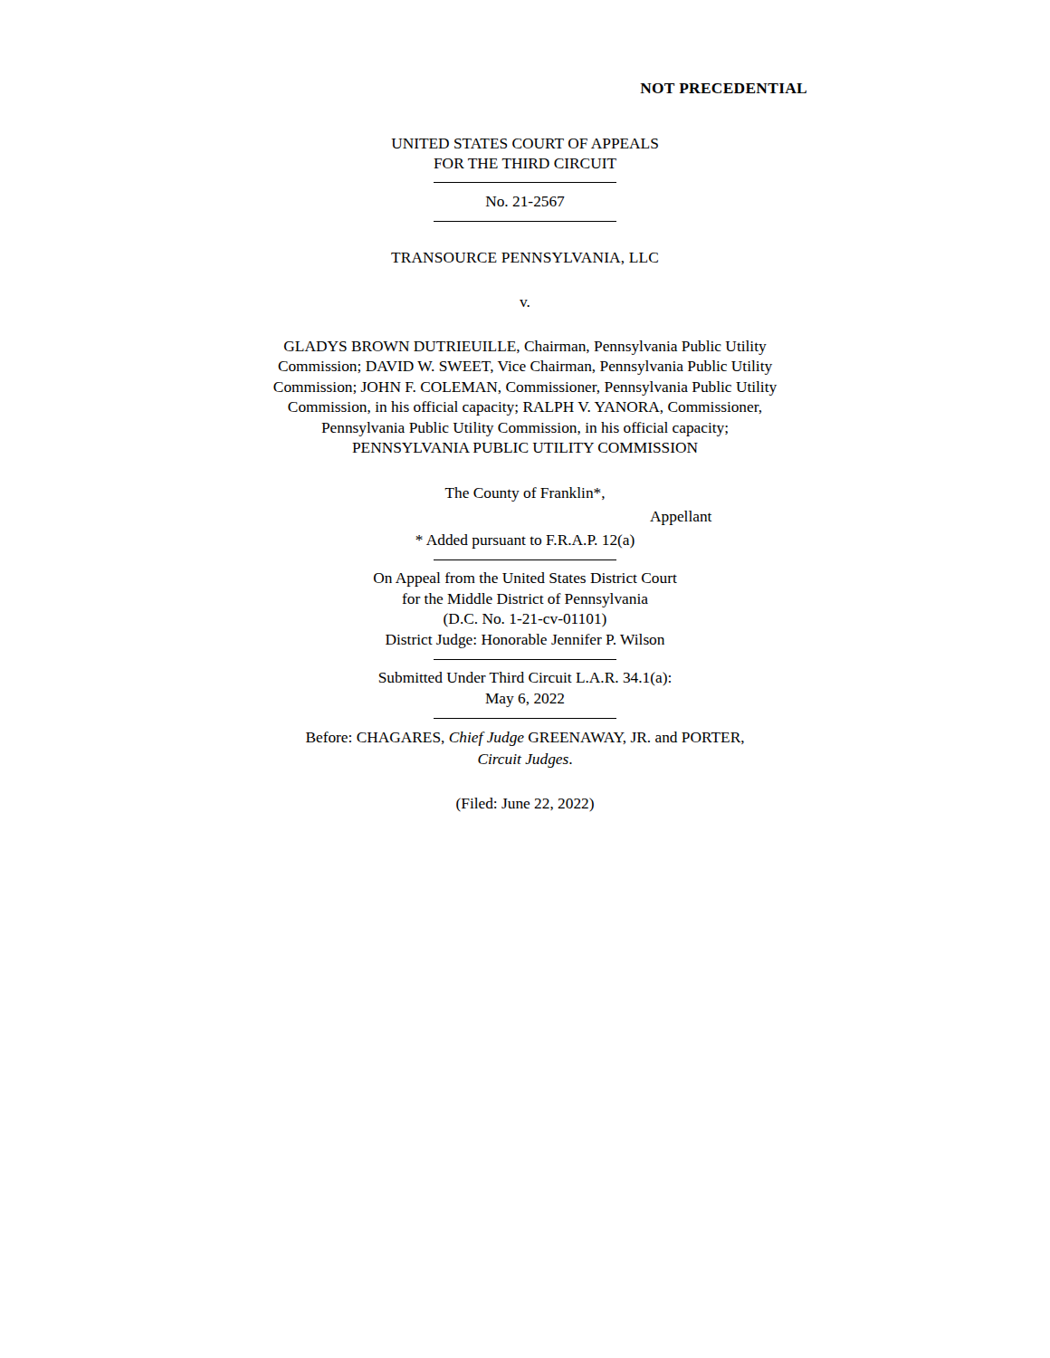NOT PRECEDENTIAL
UNITED STATES COURT OF APPEALS
FOR THE THIRD CIRCUIT
No. 21-2567
TRANSOURCE PENNSYLVANIA, LLC
v.
GLADYS BROWN DUTRIEUILLE, Chairman, Pennsylvania Public Utility
Commission; DAVID W. SWEET, Vice Chairman, Pennsylvania Public Utility
Commission; JOHN F. COLEMAN, Commissioner, Pennsylvania Public Utility
Commission, in his official capacity; RALPH V. YANORA, Commissioner,
Pennsylvania Public Utility Commission, in his official capacity;
PENNSYLVANIA PUBLIC UTILITY COMMISSION
The County of Franklin*,
Appellant
* Added pursuant to F.R.A.P. 12(a)
On Appeal from the United States District Court
for the Middle District of Pennsylvania
(D.C. No. 1-21-cv-01101)
District Judge: Honorable Jennifer P. Wilson
Submitted Under Third Circuit L.A.R. 34.1(a):
May 6, 2022
Before: CHAGARES, Chief Judge GREENAWAY, JR. and PORTER,
Circuit Judges.
(Filed: June 22, 2022)